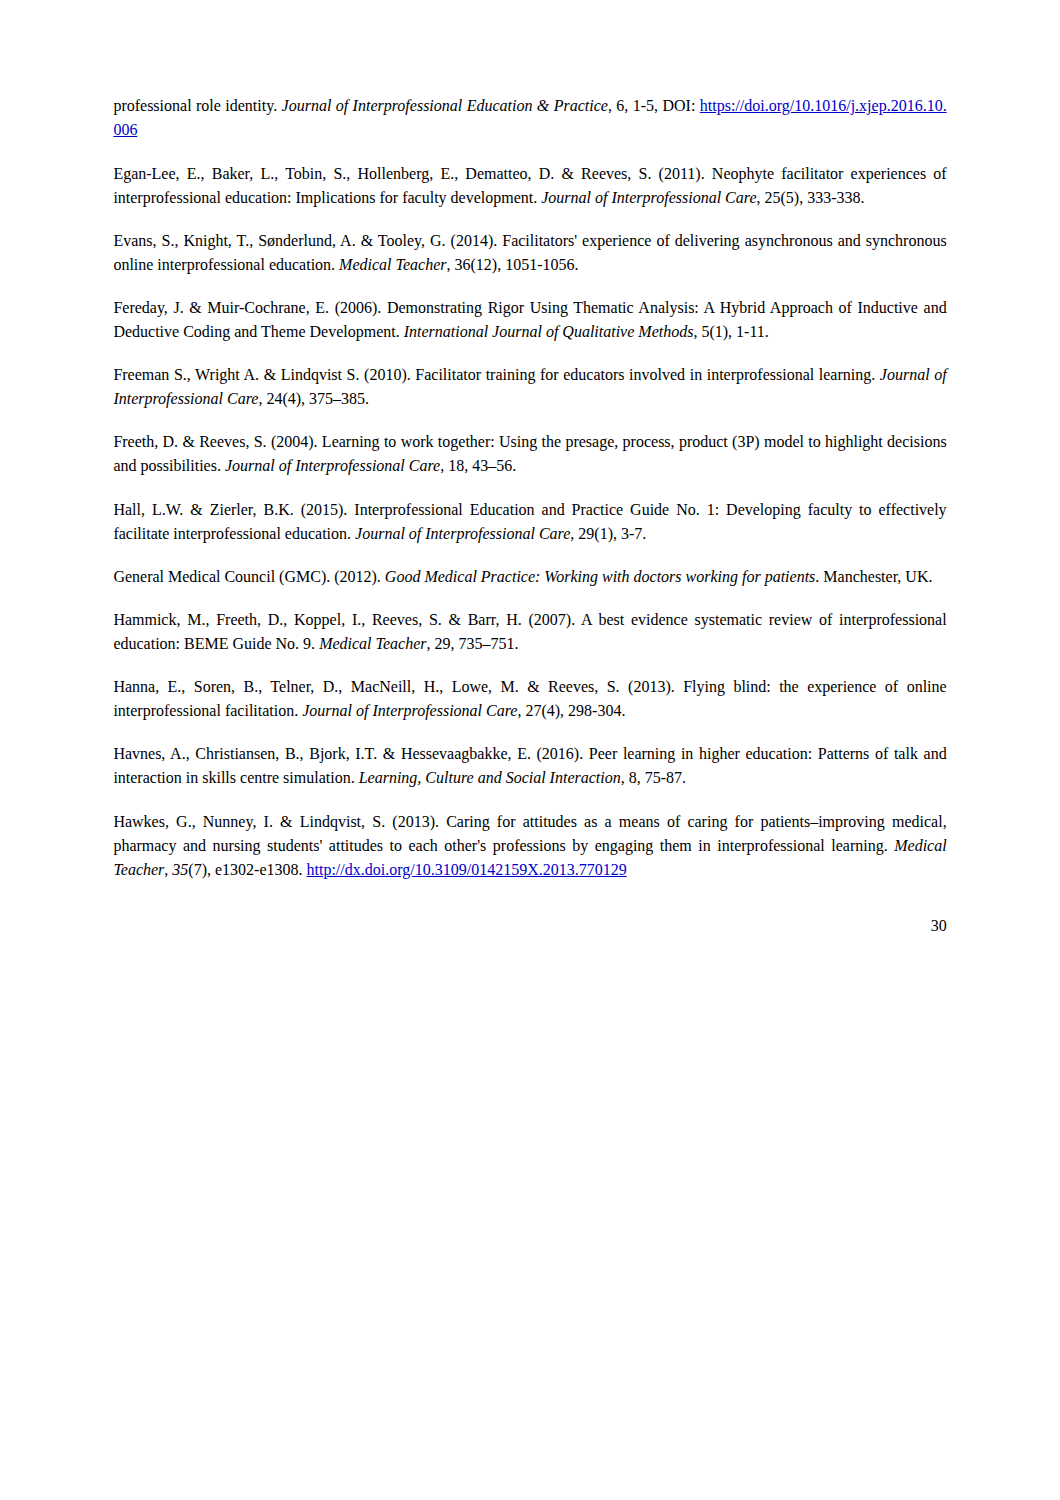professional role identity. Journal of Interprofessional Education & Practice, 6, 1-5, DOI: https://doi.org/10.1016/j.xjep.2016.10.006
Egan-Lee, E., Baker, L., Tobin, S., Hollenberg, E., Dematteo, D. & Reeves, S. (2011). Neophyte facilitator experiences of interprofessional education: Implications for faculty development. Journal of Interprofessional Care, 25(5), 333-338.
Evans, S., Knight, T., Sønderlund, A. & Tooley, G. (2014). Facilitators' experience of delivering asynchronous and synchronous online interprofessional education. Medical Teacher, 36(12), 1051-1056.
Fereday, J. & Muir-Cochrane, E. (2006). Demonstrating Rigor Using Thematic Analysis: A Hybrid Approach of Inductive and Deductive Coding and Theme Development. International Journal of Qualitative Methods, 5(1), 1-11.
Freeman S., Wright A. & Lindqvist S. (2010). Facilitator training for educators involved in interprofessional learning. Journal of Interprofessional Care, 24(4), 375–385.
Freeth, D. & Reeves, S. (2004). Learning to work together: Using the presage, process, product (3P) model to highlight decisions and possibilities. Journal of Interprofessional Care, 18, 43–56.
Hall, L.W. & Zierler, B.K. (2015). Interprofessional Education and Practice Guide No. 1: Developing faculty to effectively facilitate interprofessional education. Journal of Interprofessional Care, 29(1), 3-7.
General Medical Council (GMC). (2012). Good Medical Practice: Working with doctors working for patients. Manchester, UK.
Hammick, M., Freeth, D., Koppel, I., Reeves, S. & Barr, H. (2007). A best evidence systematic review of interprofessional education: BEME Guide No. 9. Medical Teacher, 29, 735–751.
Hanna, E., Soren, B., Telner, D., MacNeill, H., Lowe, M. & Reeves, S. (2013). Flying blind: the experience of online interprofessional facilitation. Journal of Interprofessional Care, 27(4), 298-304.
Havnes, A., Christiansen, B., Bjork, I.T. & Hessevaagbakke, E. (2016). Peer learning in higher education: Patterns of talk and interaction in skills centre simulation. Learning, Culture and Social Interaction, 8, 75-87.
Hawkes, G., Nunney, I. & Lindqvist, S. (2013). Caring for attitudes as a means of caring for patients–improving medical, pharmacy and nursing students' attitudes to each other's professions by engaging them in interprofessional learning. Medical Teacher, 35(7), e1302-e1308. http://dx.doi.org/10.3109/0142159X.2013.770129
30